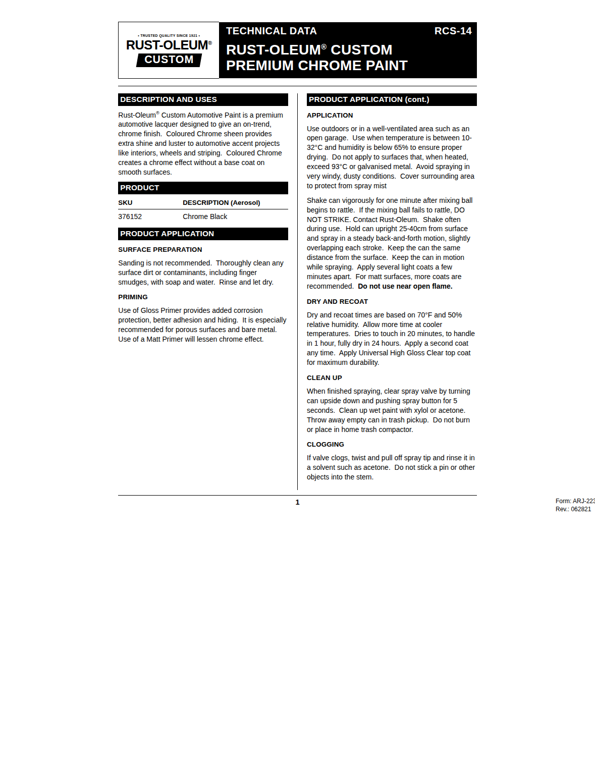• TRUSTED QUALITY SINCE 1921 •
RUST-OLEUM®
CUSTOM
TECHNICAL DATA RCS-14
RUST-OLEUM® CUSTOM
PREMIUM CHROME PAINT
DESCRIPTION AND USES
Rust-Oleum® Custom Automotive Paint is a premium automotive lacquer designed to give an on-trend, chrome finish. Coloured Chrome sheen provides extra shine and luster to automotive accent projects like interiors, wheels and striping. Coloured Chrome creates a chrome effect without a base coat on smooth surfaces.
PRODUCT
| SKU | DESCRIPTION (Aerosol) |
| --- | --- |
| 376152 | Chrome Black |
PRODUCT APPLICATION
SURFACE PREPARATION
Sanding is not recommended. Thoroughly clean any surface dirt or contaminants, including finger smudges, with soap and water. Rinse and let dry.
PRIMING
Use of Gloss Primer provides added corrosion protection, better adhesion and hiding. It is especially recommended for porous surfaces and bare metal. Use of a Matt Primer will lessen chrome effect.
PRODUCT APPLICATION (cont.)
APPLICATION
Use outdoors or in a well-ventilated area such as an open garage. Use when temperature is between 10-32°C and humidity is below 65% to ensure proper drying. Do not apply to surfaces that, when heated, exceed 93°C or galvanised metal. Avoid spraying in very windy, dusty conditions. Cover surrounding area to protect from spray mist
Shake can vigorously for one minute after mixing ball begins to rattle. If the mixing ball fails to rattle, DO NOT STRIKE. Contact Rust-Oleum. Shake often during use. Hold can upright 25-40cm from surface and spray in a steady back-and-forth motion, slightly overlapping each stroke. Keep the can the same distance from the surface. Keep the can in motion while spraying. Apply several light coats a few minutes apart. For matt surfaces, more coats are recommended. Do not use near open flame.
DRY AND RECOAT
Dry and recoat times are based on 70°F and 50% relative humidity. Allow more time at cooler temperatures. Dries to touch in 20 minutes, to handle in 1 hour, fully dry in 24 hours. Apply a second coat any time. Apply Universal High Gloss Clear top coat for maximum durability.
CLEAN UP
When finished spraying, clear spray valve by turning can upside down and pushing spray button for 5 seconds. Clean up wet paint with xylol or acetone. Throw away empty can in trash pickup. Do not burn or place in home trash compactor.
CLOGGING
If valve clogs, twist and pull off spray tip and rinse it in a solvent such as acetone. Do not stick a pin or other objects into the stem.
1
Form: ARJ-2232
Rev.: 062821